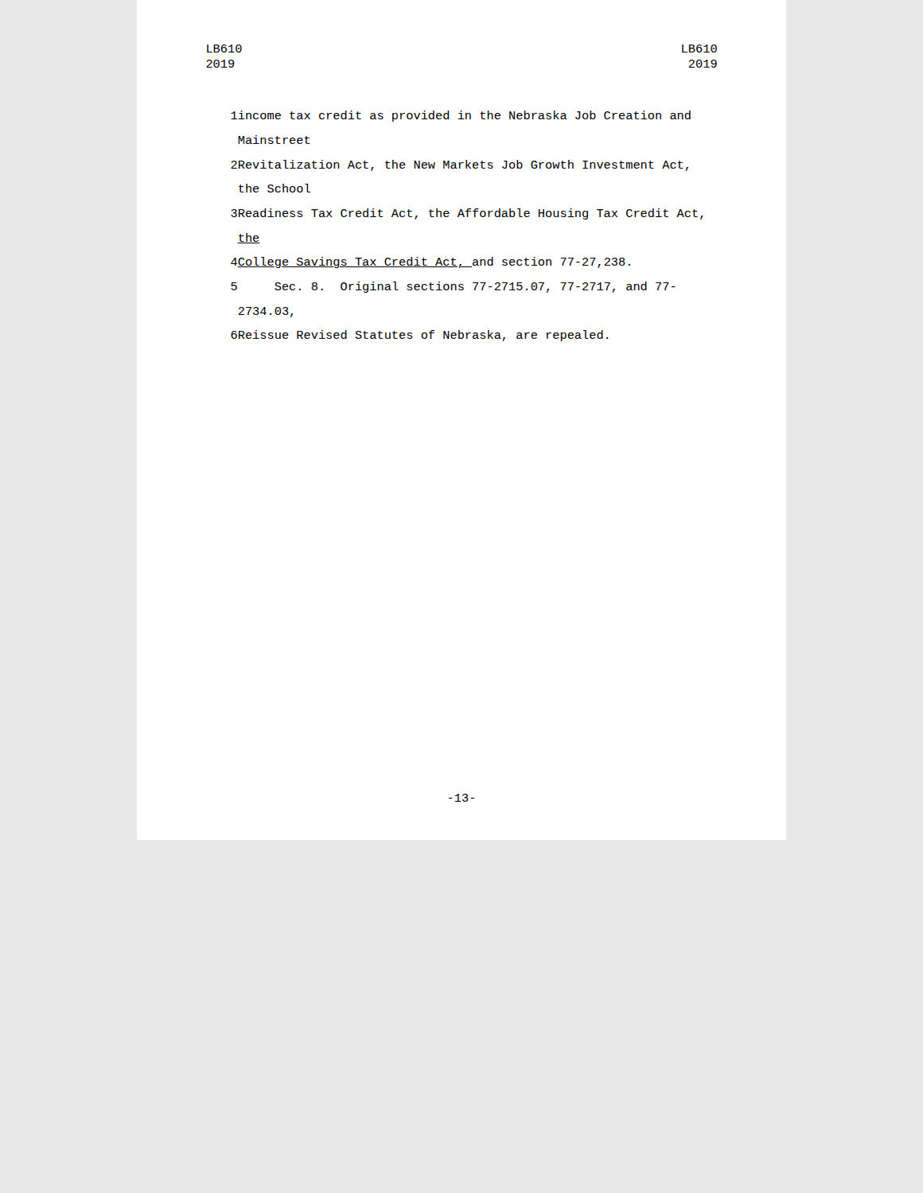LB610
2019
LB610
2019
| 1 | income tax credit as provided in the Nebraska Job Creation and Mainstreet |
| 2 | Revitalization Act, the New Markets Job Growth Investment Act, the School |
| 3 | Readiness Tax Credit Act, the Affordable Housing Tax Credit Act, the |
| 4 | College Savings Tax Credit Act, and section 77-27,238. |
| 5 | Sec. 8. Original sections 77-2715.07, 77-2717, and 77-2734.03, |
| 6 | Reissue Revised Statutes of Nebraska, are repealed. |
-13-